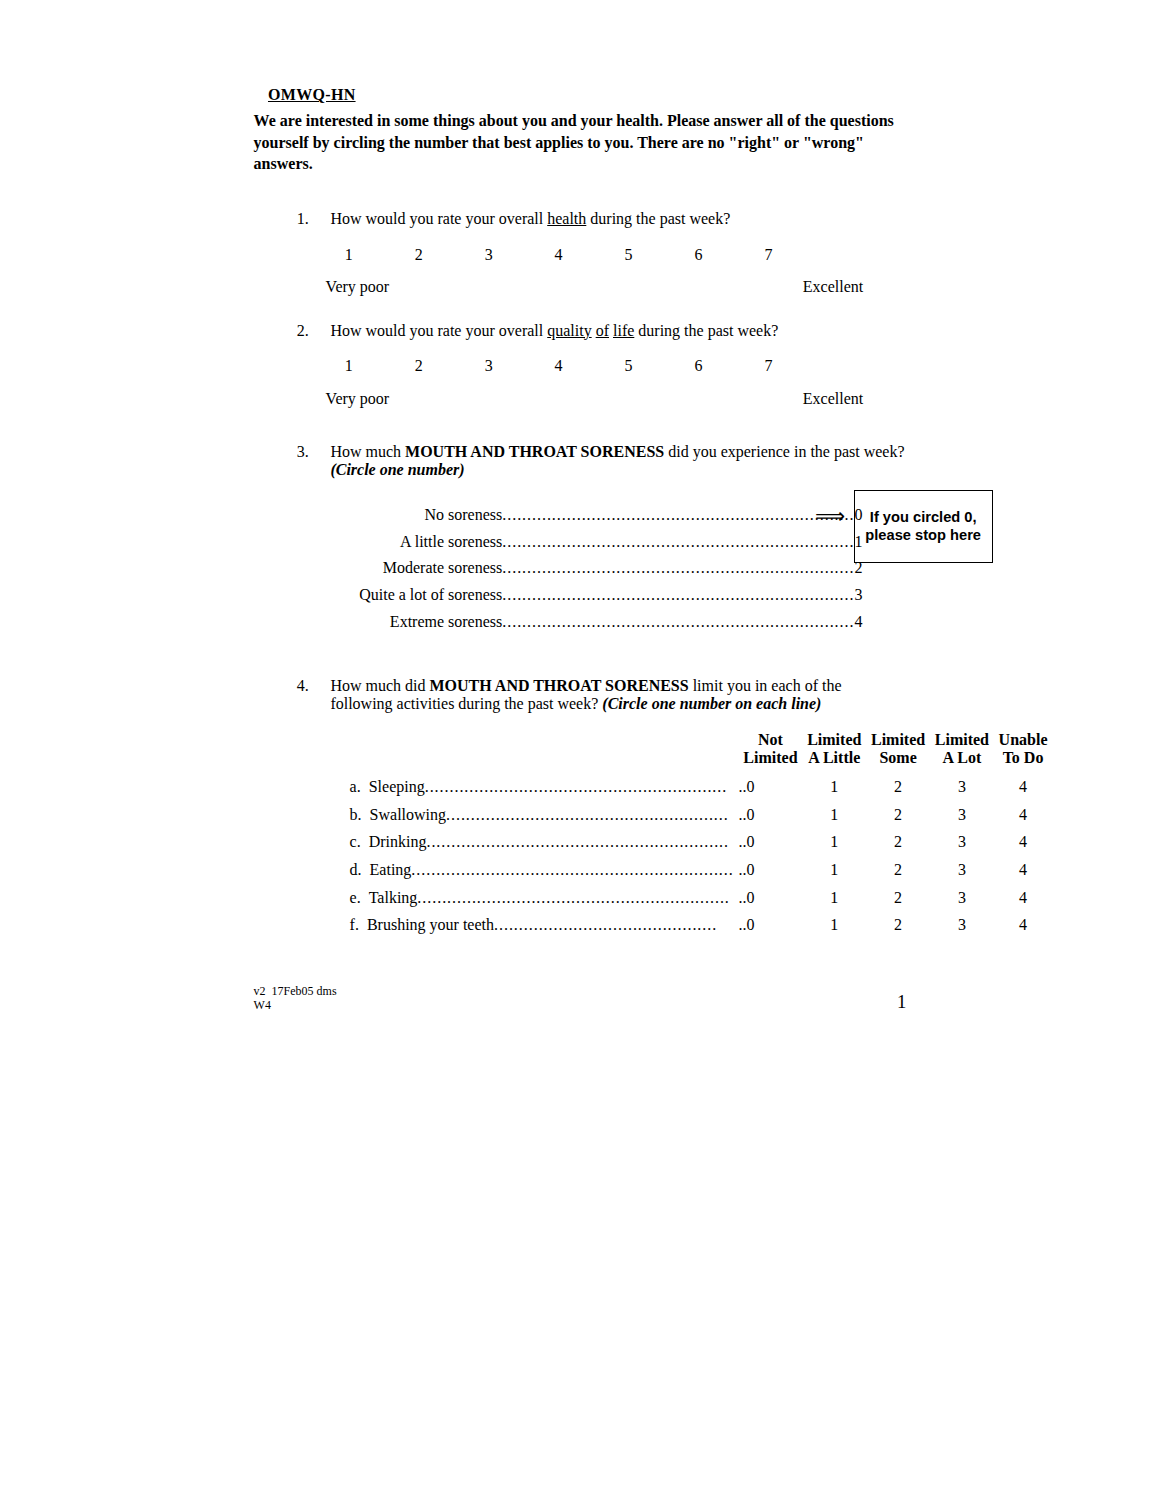OMWQ-HN
We are interested in some things about you and your health. Please answer all of the questions yourself by circling the number that best applies to you. There are no "right" or "wrong" answers.
1.
How would you rate your overall health during the past week?
1234567
Very poor Excellent
2.
How would you rate your overall quality of life during the past week?
1234567
Very poor Excellent
3.
How much MOUTH AND THROAT SORENESS did you experience in the past week? (Circle one number)
| No soreness ....................................................................... | 0 |
| A little soreness ....................................................................... | 1 |
| Moderate soreness ....................................................................... | 2 |
| Quite a lot of soreness ....................................................................... | 3 |
| Extreme soreness ....................................................................... | 4 |
⟹
If you circled 0, please stop here
4.
How much did MOUTH AND THROAT SORENESS limit you in each of the following activities during the past week? (Circle one number on each line)
| | Not Limited | Limited A Little | Limited Some | Limited A Lot | Unable To Do |
| --- | --- | --- | --- | --- | --- |
| a. Sleeping ............................................................. | ..0 | 1 | 2 | 3 | 4 |
| b. Swallowing ......................................................... | ..0 | 1 | 2 | 3 | 4 |
| c. Drinking ............................................................. | ..0 | 1 | 2 | 3 | 4 |
| d. Eating ................................................................. | ..0 | 1 | 2 | 3 | 4 |
| e. Talking ............................................................... | ..0 | 1 | 2 | 3 | 4 |
| f. Brushing your teeth ............................................. | ..0 | 1 | 2 | 3 | 4 |
v2 17Feb05 dms
W4
1